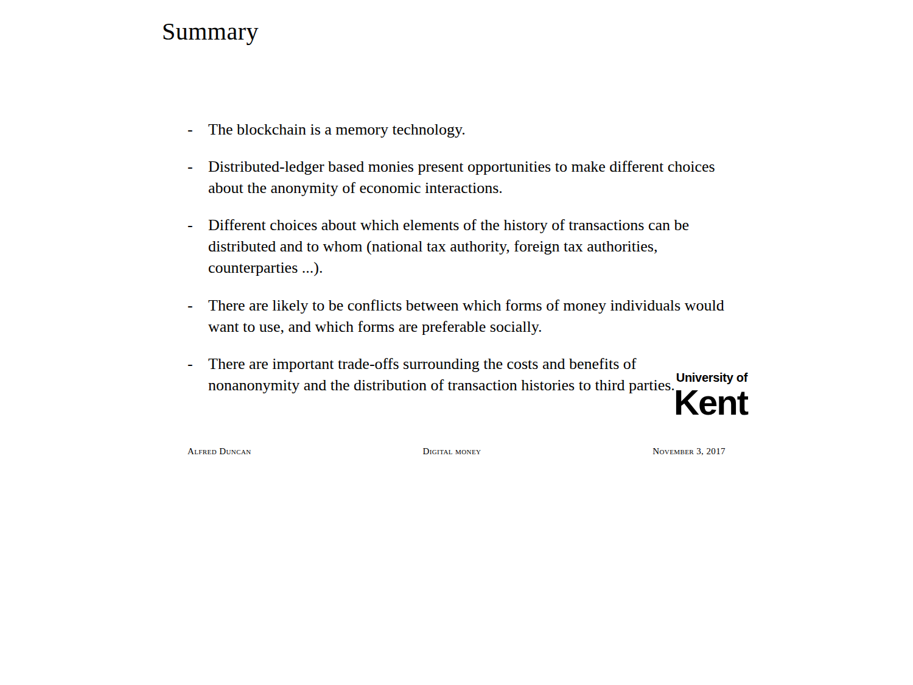Summary
The blockchain is a memory technology.
Distributed-ledger based monies present opportunities to make different choices about the anonymity of economic interactions.
Different choices about which elements of the history of transactions can be distributed and to whom (national tax authority, foreign tax authorities, counterparties ...).
There are likely to be conflicts between which forms of money individuals would want to use, and which forms are preferable socially.
There are important trade-offs surrounding the costs and benefits of nonanonymity and the distribution of transaction histories to third parties.
University of Kent
Alfred Duncan Digital money November 3, 2017